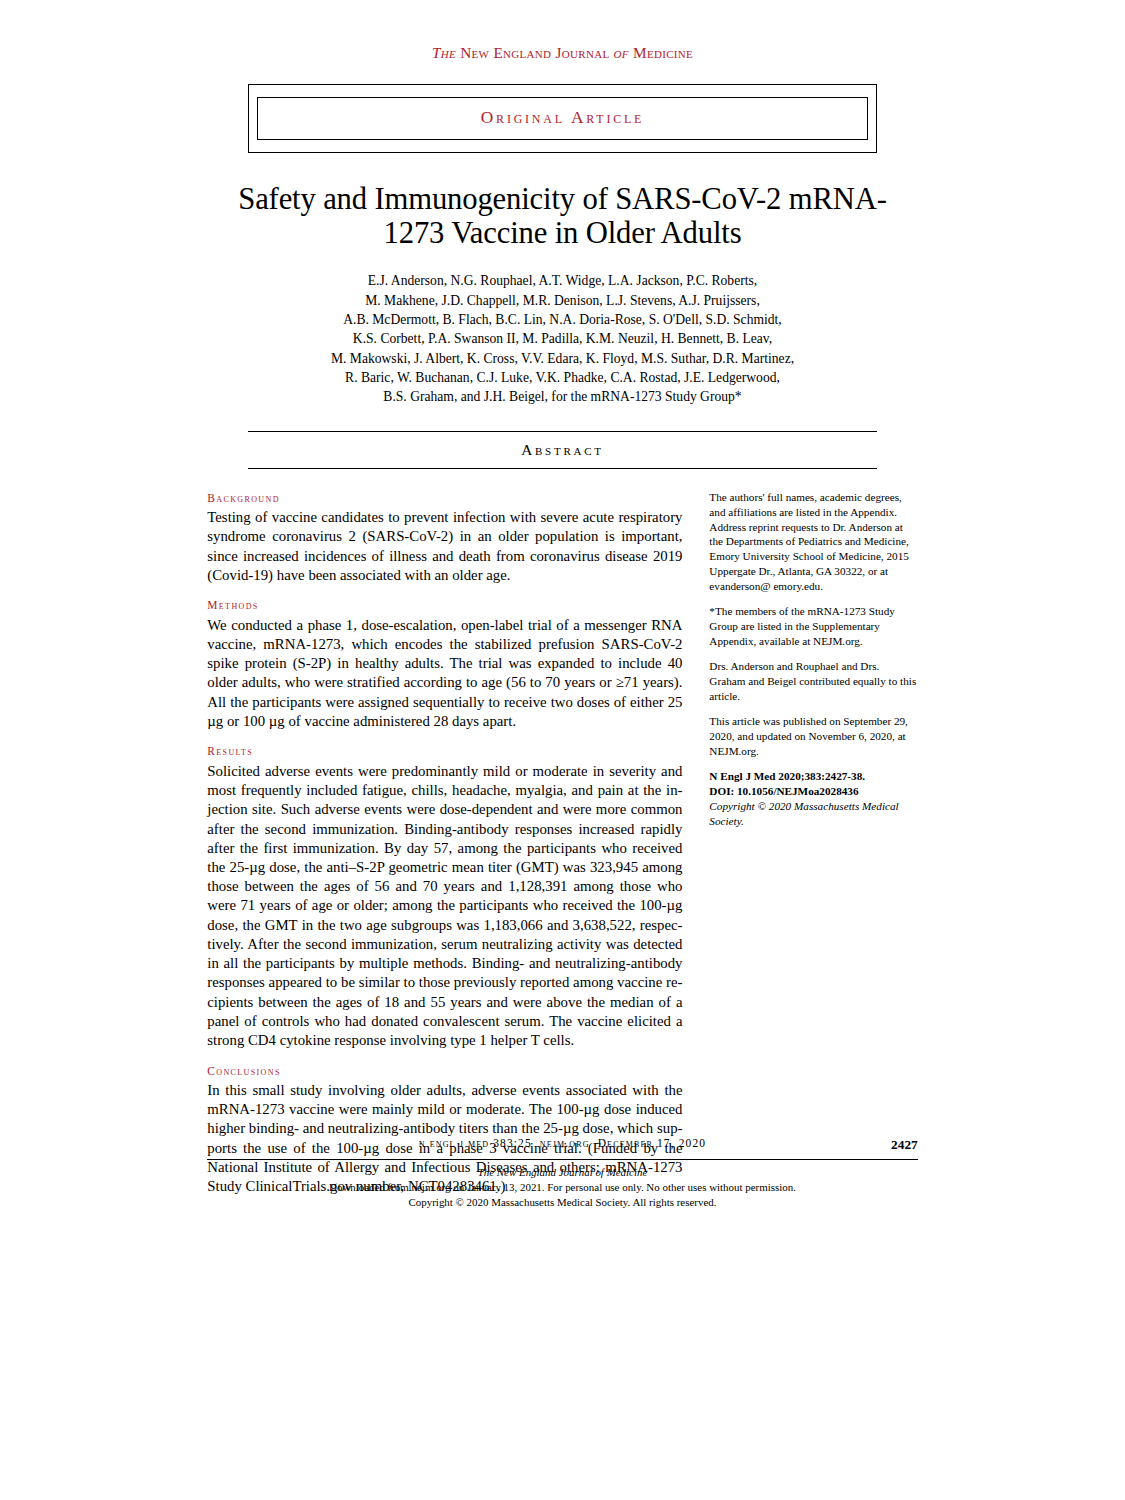The New England Journal of Medicine
Original Article
Safety and Immunogenicity of SARS-CoV-2 mRNA-1273 Vaccine in Older Adults
E.J. Anderson, N.G. Rouphael, A.T. Widge, L.A. Jackson, P.C. Roberts,
M. Makhene, J.D. Chappell, M.R. Denison, L.J. Stevens, A.J. Pruijssers,
A.B. McDermott, B. Flach, B.C. Lin, N.A. Doria-Rose, S. O'Dell, S.D. Schmidt,
K.S. Corbett, P.A. Swanson II, M. Padilla, K.M. Neuzil, H. Bennett, B. Leav,
M. Makowski, J. Albert, K. Cross, V.V. Edara, K. Floyd, M.S. Suthar, D.R. Martinez,
R. Baric, W. Buchanan, C.J. Luke, V.K. Phadke, C.A. Rostad, J.E. Ledgerwood,
B.S. Graham, and J.H. Beigel, for the mRNA-1273 Study Group*
Abstract
Background
Testing of vaccine candidates to prevent infection with severe acute respiratory syndrome coronavirus 2 (SARS-CoV-2) in an older population is important, since increased incidences of illness and death from coronavirus disease 2019 (Covid-19) have been associated with an older age.
Methods
We conducted a phase 1, dose-escalation, open-label trial of a messenger RNA vaccine, mRNA-1273, which encodes the stabilized prefusion SARS-CoV-2 spike protein (S-2P) in healthy adults. The trial was expanded to include 40 older adults, who were stratified according to age (56 to 70 years or ≥71 years). All the participants were assigned sequentially to receive two doses of either 25 µg or 100 µg of vaccine administered 28 days apart.
Results
Solicited adverse events were predominantly mild or moderate in severity and most frequently included fatigue, chills, headache, myalgia, and pain at the injection site. Such adverse events were dose-dependent and were more common after the second immunization. Binding-antibody responses increased rapidly after the first immunization. By day 57, among the participants who received the 25-µg dose, the anti–S-2P geometric mean titer (GMT) was 323,945 among those between the ages of 56 and 70 years and 1,128,391 among those who were 71 years of age or older; among the participants who received the 100-µg dose, the GMT in the two age subgroups was 1,183,066 and 3,638,522, respectively. After the second immunization, serum neutralizing activity was detected in all the participants by multiple methods. Binding- and neutralizing-antibody responses appeared to be similar to those previously reported among vaccine recipients between the ages of 18 and 55 years and were above the median of a panel of controls who had donated convalescent serum. The vaccine elicited a strong CD4 cytokine response involving type 1 helper T cells.
Conclusions
In this small study involving older adults, adverse events associated with the mRNA-1273 vaccine were mainly mild or moderate. The 100-µg dose induced higher binding- and neutralizing-antibody titers than the 25-µg dose, which supports the use of the 100-µg dose in a phase 3 vaccine trial. (Funded by the National Institute of Allergy and Infectious Diseases and others; mRNA-1273 Study ClinicalTrials.gov number, NCT04283461.)
The authors' full names, academic degrees, and affiliations are listed in the Appendix. Address reprint requests to Dr. Anderson at the Departments of Pediatrics and Medicine, Emory University School of Medicine, 2015 Uppergate Dr., Atlanta, GA 30322, or at evanderson@ emory.edu.
*The members of the mRNA-1273 Study Group are listed in the Supplementary Appendix, available at NEJM.org.
Drs. Anderson and Rouphael and Drs. Graham and Beigel contributed equally to this article.
This article was published on September 29, 2020, and updated on November 6, 2020, at NEJM.org.
N Engl J Med 2020;383:2427-38.
DOI: 10.1056/NEJMoa2028436
Copyright © 2020 Massachusetts Medical Society.
n engl j med 383;25 nejm.org December 17, 2020 2427
The New England Journal of Medicine
Downloaded from nejm.org on January 13, 2021. For personal use only. No other uses without permission.
Copyright © 2020 Massachusetts Medical Society. All rights reserved.